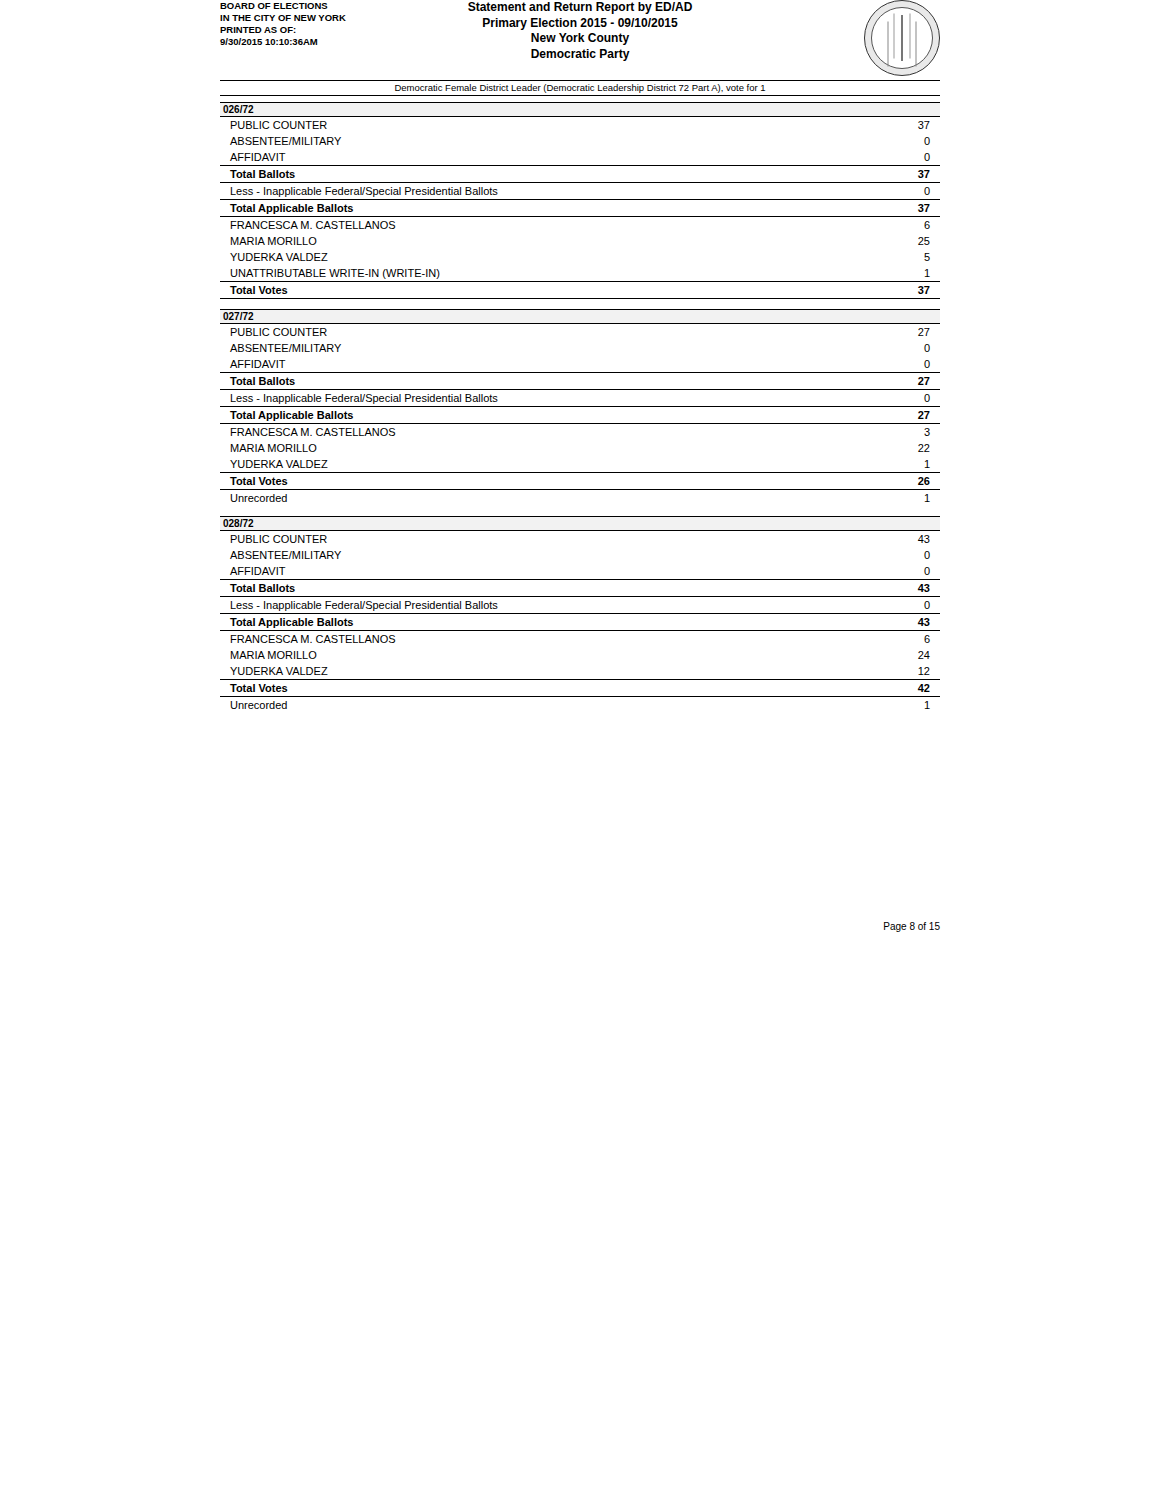BOARD OF ELECTIONS
IN THE CITY OF NEW YORK
PRINTED AS OF:
9/30/2015 10:10:36AM
Statement and Return Report by ED/AD
Primary Election 2015 - 09/10/2015
New York County
Democratic Party
Democratic Female District Leader (Democratic Leadership District 72 Part A), vote for 1
026/72
| PUBLIC COUNTER | 37 |
| ABSENTEE/MILITARY | 0 |
| AFFIDAVIT | 0 |
| Total Ballots | 37 |
| Less - Inapplicable Federal/Special Presidential Ballots | 0 |
| Total Applicable Ballots | 37 |
| FRANCESCA M. CASTELLANOS | 6 |
| MARIA MORILLO | 25 |
| YUDERKA VALDEZ | 5 |
| UNATTRIBUTABLE WRITE-IN (WRITE-IN) | 1 |
| Total Votes | 37 |
027/72
| PUBLIC COUNTER | 27 |
| ABSENTEE/MILITARY | 0 |
| AFFIDAVIT | 0 |
| Total Ballots | 27 |
| Less - Inapplicable Federal/Special Presidential Ballots | 0 |
| Total Applicable Ballots | 27 |
| FRANCESCA M. CASTELLANOS | 3 |
| MARIA MORILLO | 22 |
| YUDERKA VALDEZ | 1 |
| Total Votes | 26 |
| Unrecorded | 1 |
028/72
| PUBLIC COUNTER | 43 |
| ABSENTEE/MILITARY | 0 |
| AFFIDAVIT | 0 |
| Total Ballots | 43 |
| Less - Inapplicable Federal/Special Presidential Ballots | 0 |
| Total Applicable Ballots | 43 |
| FRANCESCA M. CASTELLANOS | 6 |
| MARIA MORILLO | 24 |
| YUDERKA VALDEZ | 12 |
| Total Votes | 42 |
| Unrecorded | 1 |
Page 8 of 15